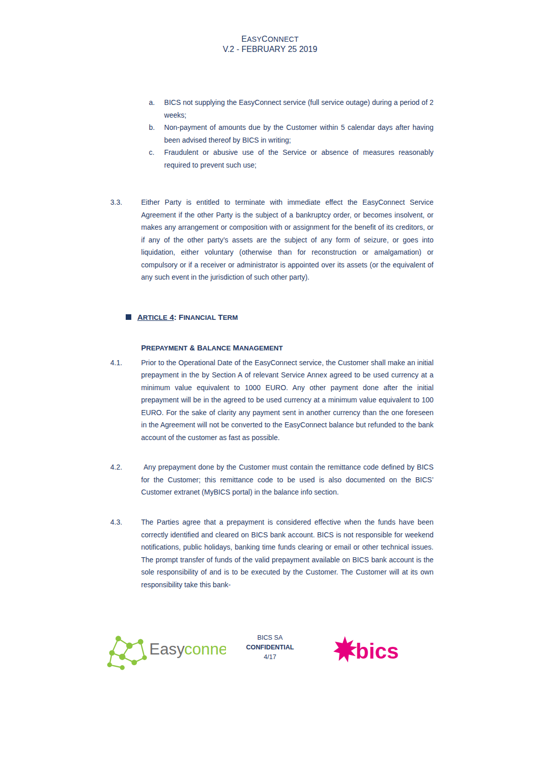EASYCONNECT
V.2 - FEBRUARY 25 2019
a. BICS not supplying the EasyConnect service (full service outage) during a period of 2 weeks;
b. Non-payment of amounts due by the Customer within 5 calendar days after having been advised thereof by BICS in writing;
c. Fraudulent or abusive use of the Service or absence of measures reasonably required to prevent such use;
3.3.
Either Party is entitled to terminate with immediate effect the EasyConnect Service Agreement if the other Party is the subject of a bankruptcy order, or becomes insolvent, or makes any arrangement or composition with or assignment for the benefit of its creditors, or if any of the other party’s assets are the subject of any form of seizure, or goes into liquidation, either voluntary (otherwise than for reconstruction or amalgamation) or compulsory or if a receiver or administrator is appointed over its assets (or the equivalent of any such event in the jurisdiction of such other party).
ARTICLE 4: FINANCIAL TERM
PREPAYMENT & BALANCE MANAGEMENT
4.1.
Prior to the Operational Date of the EasyConnect service, the Customer shall make an initial prepayment in the by Section A of relevant Service Annex agreed to be used currency at a minimum value equivalent to 1000 EURO. Any other payment done after the initial prepayment will be in the agreed to be used currency at a minimum value equivalent to 100 EURO. For the sake of clarity any payment sent in another currency than the one foreseen in the Agreement will not be converted to the EasyConnect balance but refunded to the bank account of the customer as fast as possible.
4.2.
Any prepayment done by the Customer must contain the remittance code defined by BICS for the Customer; this remittance code to be used is also documented on the BICS’ Customer extranet (MyBICS portal) in the balance info section.
4.3.
The Parties agree that a prepayment is considered effective when the funds have been correctly identified and cleared on BICS bank account. BICS is not responsible for weekend notifications, public holidays, banking time funds clearing or email or other technical issues. The prompt transfer of funds of the valid prepayment available on BICS bank account is the sole responsibility of and is to be executed by the Customer. The Customer will at its own responsibility take this bank-
BICS SA
CONFIDENTIAL
4/17
Easy connect
bics